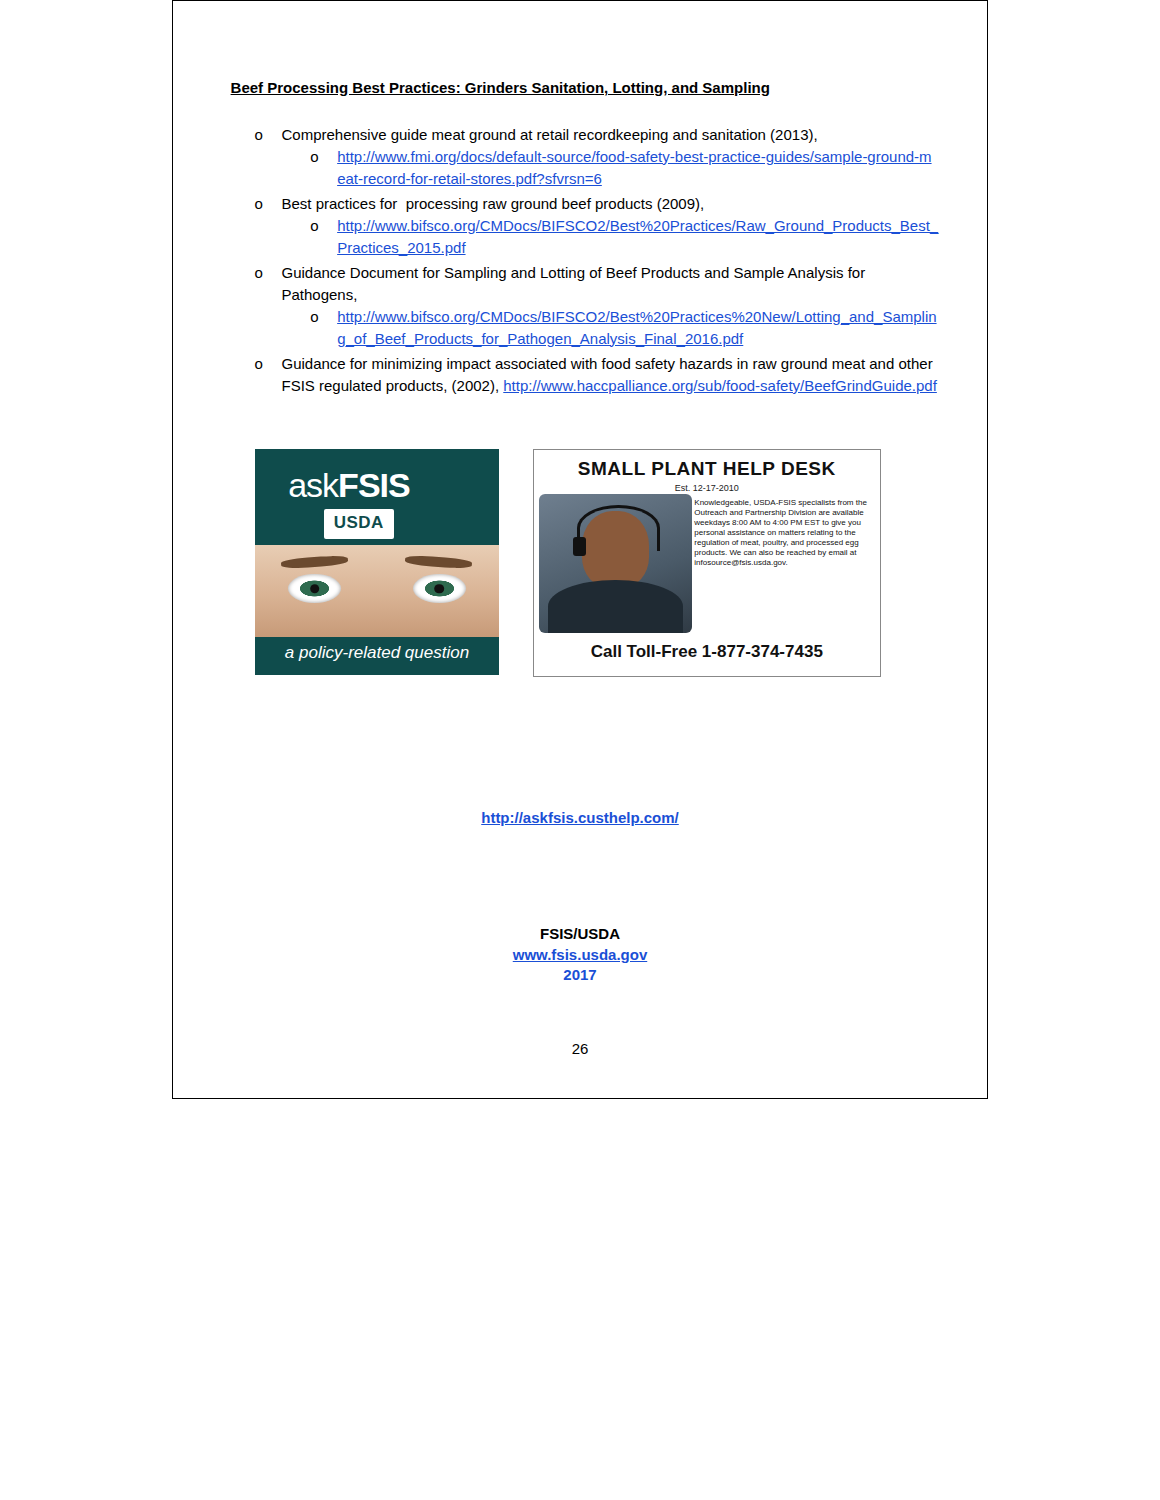Beef Processing Best Practices: Grinders Sanitation, Lotting, and Sampling
Comprehensive guide meat ground at retail recordkeeping and sanitation (2013),
http://www.fmi.org/docs/default-source/food-safety-best-practice-guides/sample-ground-meat-record-for-retail-stores.pdf?sfvrsn=6
Best practices for processing raw ground beef products (2009),
http://www.bifsco.org/CMDocs/BIFSCO2/Best%20Practices/Raw_Ground_Products_Best_Practices_2015.pdf
Guidance Document for Sampling and Lotting of Beef Products and Sample Analysis for Pathogens,
http://www.bifsco.org/CMDocs/BIFSCO2/Best%20Practices%20New/Lotting_and_Sampling_of_Beef_Products_for_Pathogen_Analysis_Final_2016.pdf
Guidance for minimizing impact associated with food safety hazards in raw ground meat and other FSIS regulated products, (2002), http://www.haccpalliance.org/sub/food-safety/BeefGrindGuide.pdf
ask FSIS
USDA
a policy-related question
SMALL PLANT HELP DESK
Est. 12-17-2010
Knowledgeable, USDA-FSIS specialists from the Outreach and Partnership Division are available weekdays 8:00 AM to 4:00 PM EST to give you personal assistance on matters relating to the regulation of meat, poultry, and processed egg products. We can also be reached by email at infosource@fsis.usda.gov.
Call Toll-Free 1-877-374-7435
http://askfsis.custhelp.com/
FSIS/USDA
www.fsis.usda.gov
2017
26